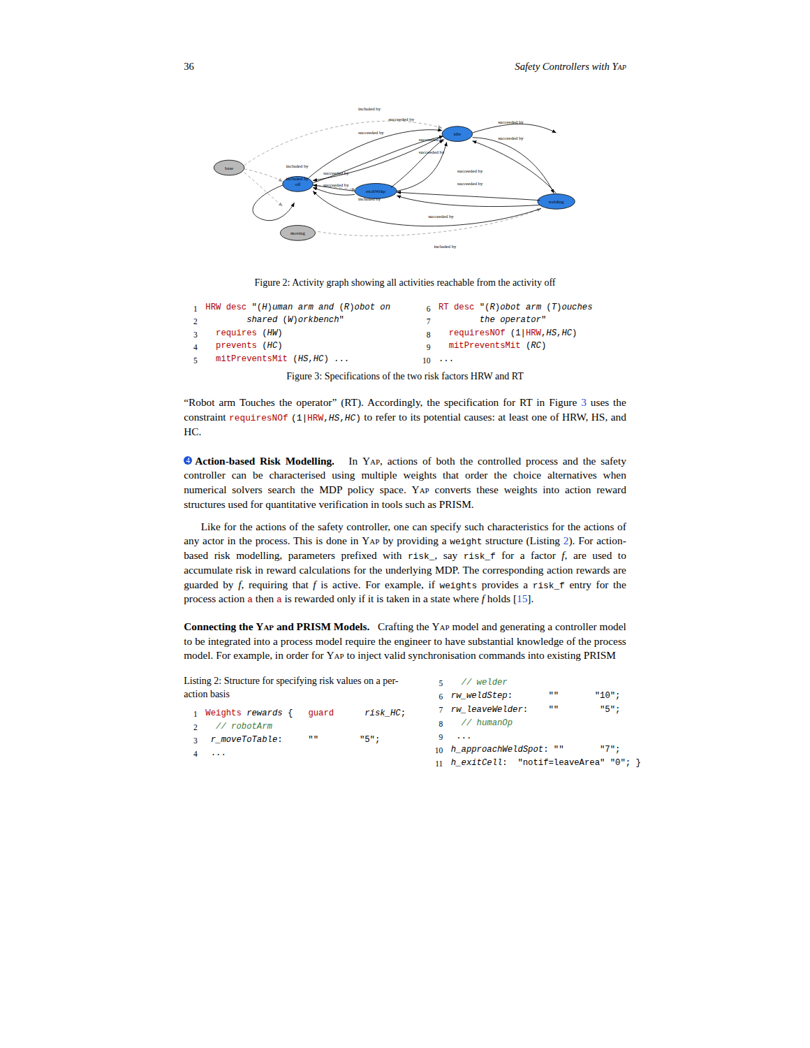36
Safety Controllers with Yap
base off moving exchWrkp idle welding included by included by included by included by included by succeeded by succeeded by succeeded by succeeded by succeeded by succeeded by succeeded by succeeded by succeeded by succeeded by succeeded by
Figure 2: Activity graph showing all activities reachable from the activity off
1
HRW desc "(H)uman arm and (R)obot on
2
shared (W)orkbench"
3
requires (HW)
4
prevents (HC)
5
mitPreventsMit (HS,HC) ...
6
RT desc "(R)obot arm (T)ouches
7
the operator"
8
requiresNOf (1|HRW,HS,HC)
9
mitPreventsMit (RC)
10
...
Figure 3: Specifications of the two risk factors HRW and RT
“Robot arm Touches the operator” (RT). Accordingly, the specification for RT in Figure 3 uses the constraint requiresNOf (1|HRW,HS,HC) to refer to its potential causes: at least one of HRW, HS, and HC.
4 Action-based Risk Modelling. In Yap, actions of both the controlled process and the safety controller can be characterised using multiple weights that order the choice alternatives when numerical solvers search the MDP policy space. Yap converts these weights into action reward structures used for quantitative verification in tools such as PRISM.
Like for the actions of the safety controller, one can specify such characteristics for the actions of any actor in the process. This is done in Yap by providing a weight structure (Listing 2). For action-based risk modelling, parameters prefixed with risk_, say risk_f for a factor f, are used to accumulate risk in reward calculations for the underlying MDP. The corresponding action rewards are guarded by f, requiring that f is active. For example, if weights provides a risk_f entry for the process action a then a is rewarded only if it is taken in a state where f holds [15].
Connecting the Yap and PRISM Models. Crafting the Yap model and generating a controller model to be integrated into a process model require the engineer to have substantial knowledge of the process model. For example, in order for Yap to inject valid synchronisation commands into existing PRISM
Listing 2: Structure for specifying risk values on a per-action basis
1
Weights rewards { guard risk_HC;
2
// robotArm
3
r_moveToTable: "" "5";
4
...
5
// welder
6
rw_weldStep: "" "10";
7
rw_leaveWelder: "" "5";
8
// humanOp
9
...
10
h_approachWeldSpot: "" "7";
11
h_exitCell: "notif=leaveArea" "0"; }